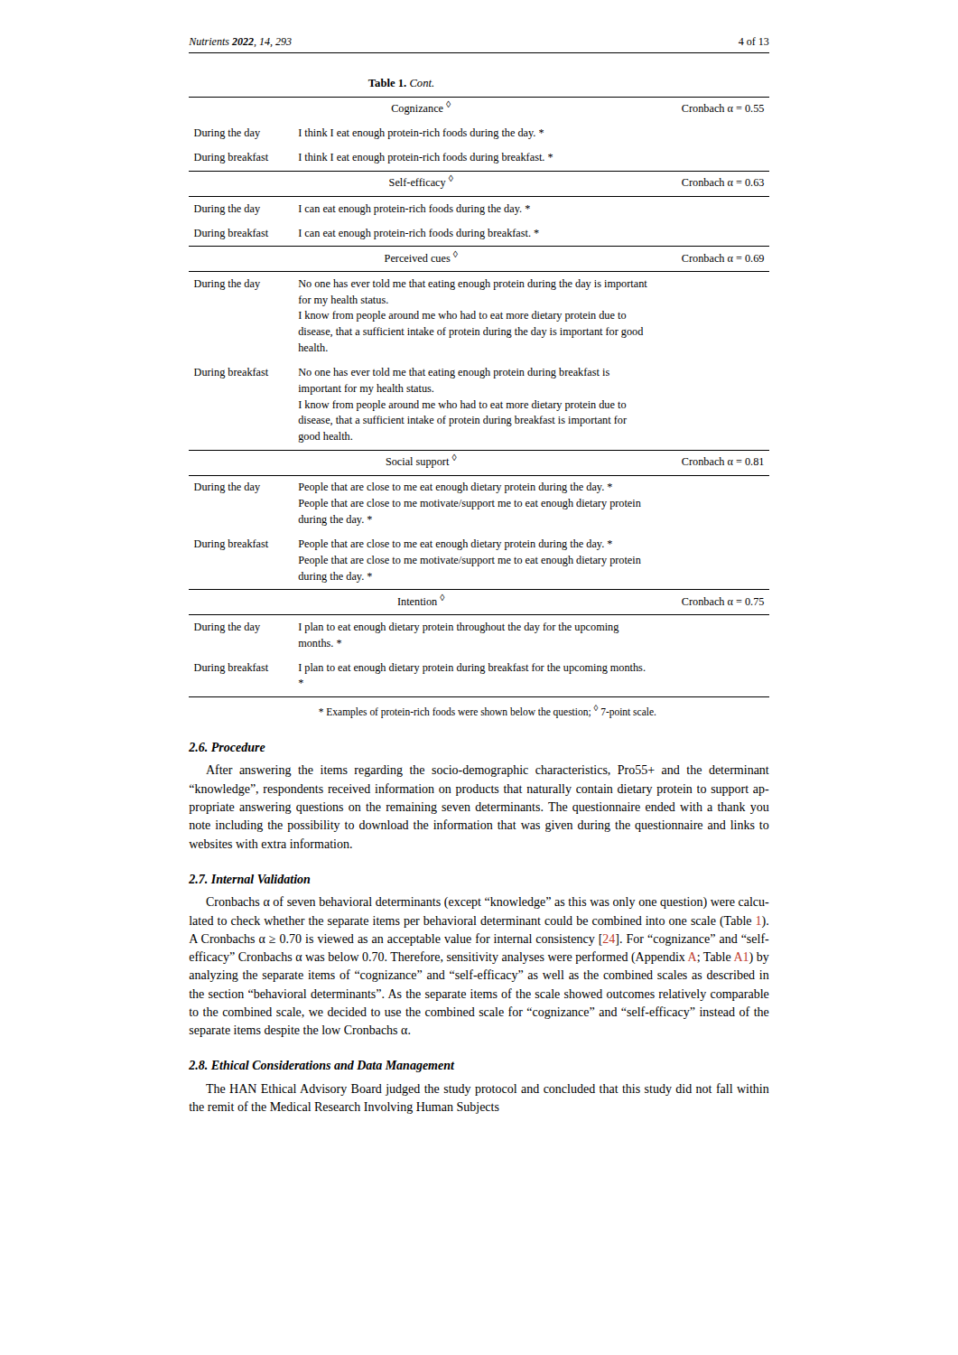Nutrients 2022, 14, 293 4 of 13
Table 1. Cont.
| Cognizance ◊ | Cronbach α = 0.55 |
| During the day | I think I eat enough protein-rich foods during the day. * | |
| During breakfast | I think I eat enough protein-rich foods during breakfast. * | |
| Self-efficacy ◊ | Cronbach α = 0.63 |
| During the day | I can eat enough protein-rich foods during the day. * | |
| During breakfast | I can eat enough protein-rich foods during breakfast. * | |
| Perceived cues ◊ | Cronbach α = 0.69 |
| During the day | No one has ever told me that eating enough protein during the day is important for my health status. I know from people around me who had to eat more dietary protein due to disease, that a sufficient intake of protein during the day is important for good health. | |
| During breakfast | No one has ever told me that eating enough protein during breakfast is important for my health status. I know from people around me who had to eat more dietary protein due to disease, that a sufficient intake of protein during breakfast is important for good health. | |
| Social support ◊ | Cronbach α = 0.81 |
| During the day | People that are close to me eat enough dietary protein during the day. * People that are close to me motivate/support me to eat enough dietary protein during the day. * | |
| During breakfast | People that are close to me eat enough dietary protein during the day. * People that are close to me motivate/support me to eat enough dietary protein during the day. * | |
| Intention ◊ | Cronbach α = 0.75 |
| During the day | I plan to eat enough dietary protein throughout the day for the upcoming months. * | |
| During breakfast | I plan to eat enough dietary protein during breakfast for the upcoming months. * | |
* Examples of protein-rich foods were shown below the question; ◊ 7-point scale.
2.6. Procedure
After answering the items regarding the socio-demographic characteristics, Pro55+ and the determinant “knowledge”, respondents received information on products that naturally contain dietary protein to support appropriate answering questions on the remaining seven determinants. The questionnaire ended with a thank you note including the possibility to download the information that was given during the questionnaire and links to websites with extra information.
2.7. Internal Validation
Cronbachs α of seven behavioral determinants (except “knowledge” as this was only one question) were calculated to check whether the separate items per behavioral determinant could be combined into one scale (Table 1). A Cronbachs α ≥ 0.70 is viewed as an acceptable value for internal consistency [24]. For “cognizance” and “self-efficacy” Cronbachs α was below 0.70. Therefore, sensitivity analyses were performed (Appendix A; Table A1) by analyzing the separate items of “cognizance” and “self-efficacy” as well as the combined scales as described in the section “behavioral determinants”. As the separate items of the scale showed outcomes relatively comparable to the combined scale, we decided to use the combined scale for “cognizance” and “self-efficacy” instead of the separate items despite the low Cronbachs α.
2.8. Ethical Considerations and Data Management
The HAN Ethical Advisory Board judged the study protocol and concluded that this study did not fall within the remit of the Medical Research Involving Human Subjects